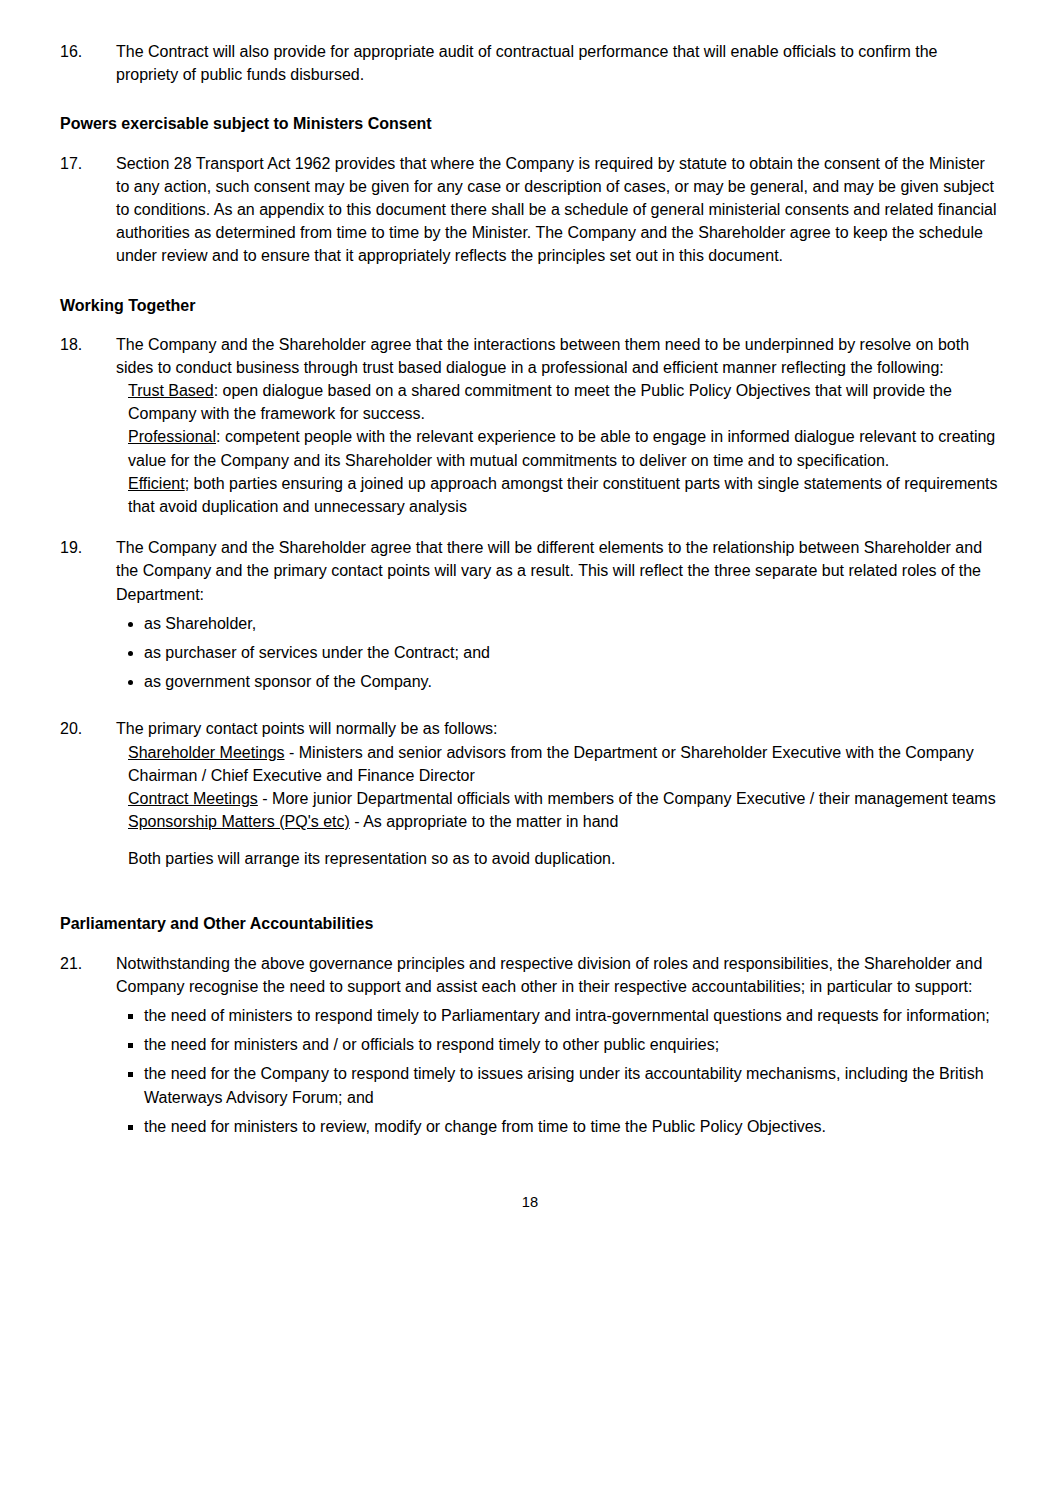16.
The Contract will also provide for appropriate audit of contractual performance that will enable officials to confirm the propriety of public funds disbursed.
Powers exercisable subject to Ministers Consent
17.
Section 28 Transport Act 1962 provides that where the Company is required by statute to obtain the consent of the Minister to any action, such consent may be given for any case or description of cases, or may be general, and may be given subject to conditions. As an appendix to this document there shall be a schedule of general ministerial consents and related financial authorities as determined from time to time by the Minister. The Company and the Shareholder agree to keep the schedule under review and to ensure that it appropriately reflects the principles set out in this document.
Working Together
18.
The Company and the Shareholder agree that the interactions between them need to be underpinned by resolve on both sides to conduct business through trust based dialogue in a professional and efficient manner reflecting the following:
Trust Based: open dialogue based on a shared commitment to meet the Public Policy Objectives that will provide the Company with the framework for success.
Professional: competent people with the relevant experience to be able to engage in informed dialogue relevant to creating value for the Company and its Shareholder with mutual commitments to deliver on time and to specification.
Efficient; both parties ensuring a joined up approach amongst their constituent parts with single statements of requirements that avoid duplication and unnecessary analysis
19.
The Company and the Shareholder agree that there will be different elements to the relationship between Shareholder and the Company and the primary contact points will vary as a result. This will reflect the three separate but related roles of the Department:
as Shareholder,
as purchaser of services under the Contract; and
as government sponsor of the Company.
20.
The primary contact points will normally be as follows:
Shareholder Meetings - Ministers and senior advisors from the Department or Shareholder Executive with the Company Chairman / Chief Executive and Finance Director
Contract Meetings - More junior Departmental officials with members of the Company Executive / their management teams
Sponsorship Matters (PQ's etc) - As appropriate to the matter in hand
Both parties will arrange its representation so as to avoid duplication.
Parliamentary and Other Accountabilities
21.
Notwithstanding the above governance principles and respective division of roles and responsibilities, the Shareholder and Company recognise the need to support and assist each other in their respective accountabilities; in particular to support:
the need of ministers to respond timely to Parliamentary and intra-governmental questions and requests for information;
the need for ministers and / or officials to respond timely to other public enquiries;
the need for the Company to respond timely to issues arising under its accountability mechanisms, including the British Waterways Advisory Forum; and
the need for ministers to review, modify or change from time to time the Public Policy Objectives.
18